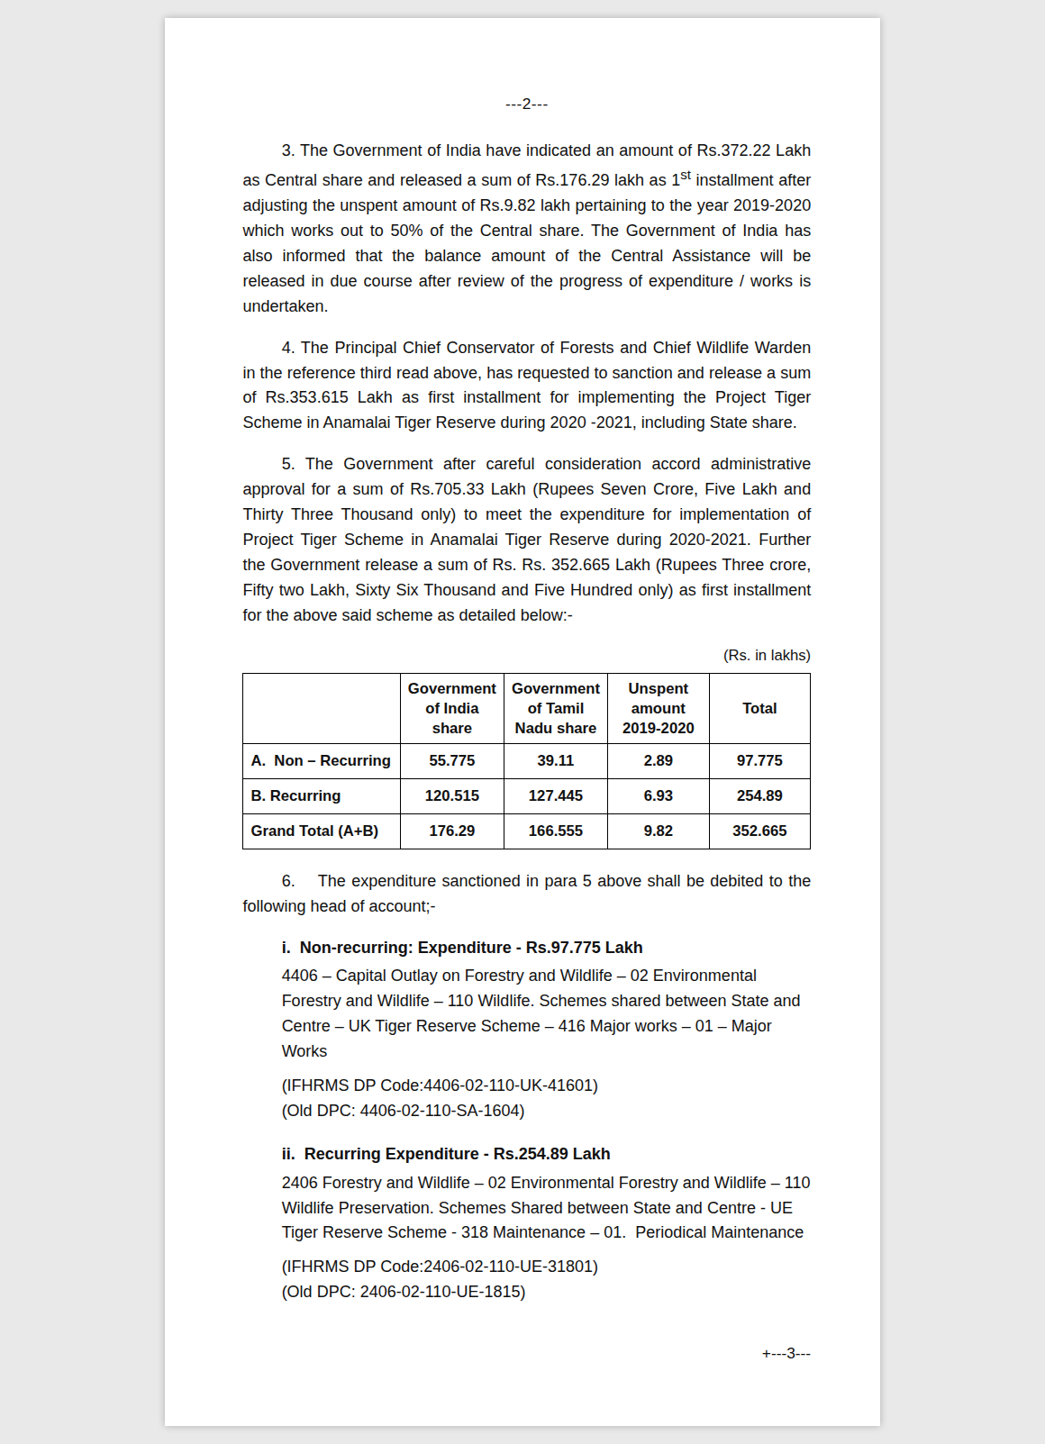---2---
3. The Government of India have indicated an amount of Rs.372.22 Lakh as Central share and released a sum of Rs.176.29 lakh as 1st installment after adjusting the unspent amount of Rs.9.82 lakh pertaining to the year 2019-2020 which works out to 50% of the Central share. The Government of India has also informed that the balance amount of the Central Assistance will be released in due course after review of the progress of expenditure / works is undertaken.
4. The Principal Chief Conservator of Forests and Chief Wildlife Warden in the reference third read above, has requested to sanction and release a sum of Rs.353.615 Lakh as first installment for implementing the Project Tiger Scheme in Anamalai Tiger Reserve during 2020 -2021, including State share.
5. The Government after careful consideration accord administrative approval for a sum of Rs.705.33 Lakh (Rupees Seven Crore, Five Lakh and Thirty Three Thousand only) to meet the expenditure for implementation of Project Tiger Scheme in Anamalai Tiger Reserve during 2020-2021. Further the Government release a sum of Rs. Rs. 352.665 Lakh (Rupees Three crore, Fifty two Lakh, Sixty Six Thousand and Five Hundred only) as first installment for the above said scheme as detailed below:-
(Rs. in lakhs)
| | Government of India share | Government of Tamil Nadu share | Unspent amount 2019-2020 | Total |
| --- | --- | --- | --- | --- |
| A. Non – Recurring | 55.775 | 39.11 | 2.89 | 97.775 |
| B. Recurring | 120.515 | 127.445 | 6.93 | 254.89 |
| Grand Total (A+B) | 176.29 | 166.555 | 9.82 | 352.665 |
6. The expenditure sanctioned in para 5 above shall be debited to the following head of account;-
i. Non-recurring: Expenditure - Rs.97.775 Lakh
4406 – Capital Outlay on Forestry and Wildlife – 02 Environmental Forestry and Wildlife – 110 Wildlife. Schemes shared between State and Centre – UK Tiger Reserve Scheme – 416 Major works – 01 – Major Works
(IFHRMS DP Code:4406-02-110-UK-41601)
(Old DPC: 4406-02-110-SA-1604)
ii. Recurring Expenditure - Rs.254.89 Lakh
2406 Forestry and Wildlife – 02 Environmental Forestry and Wildlife – 110 Wildlife Preservation. Schemes Shared between State and Centre - UE Tiger Reserve Scheme - 318 Maintenance – 01. Periodical Maintenance
(IFHRMS DP Code:2406-02-110-UE-31801)
(Old DPC: 2406-02-110-UE-1815)
+---3---